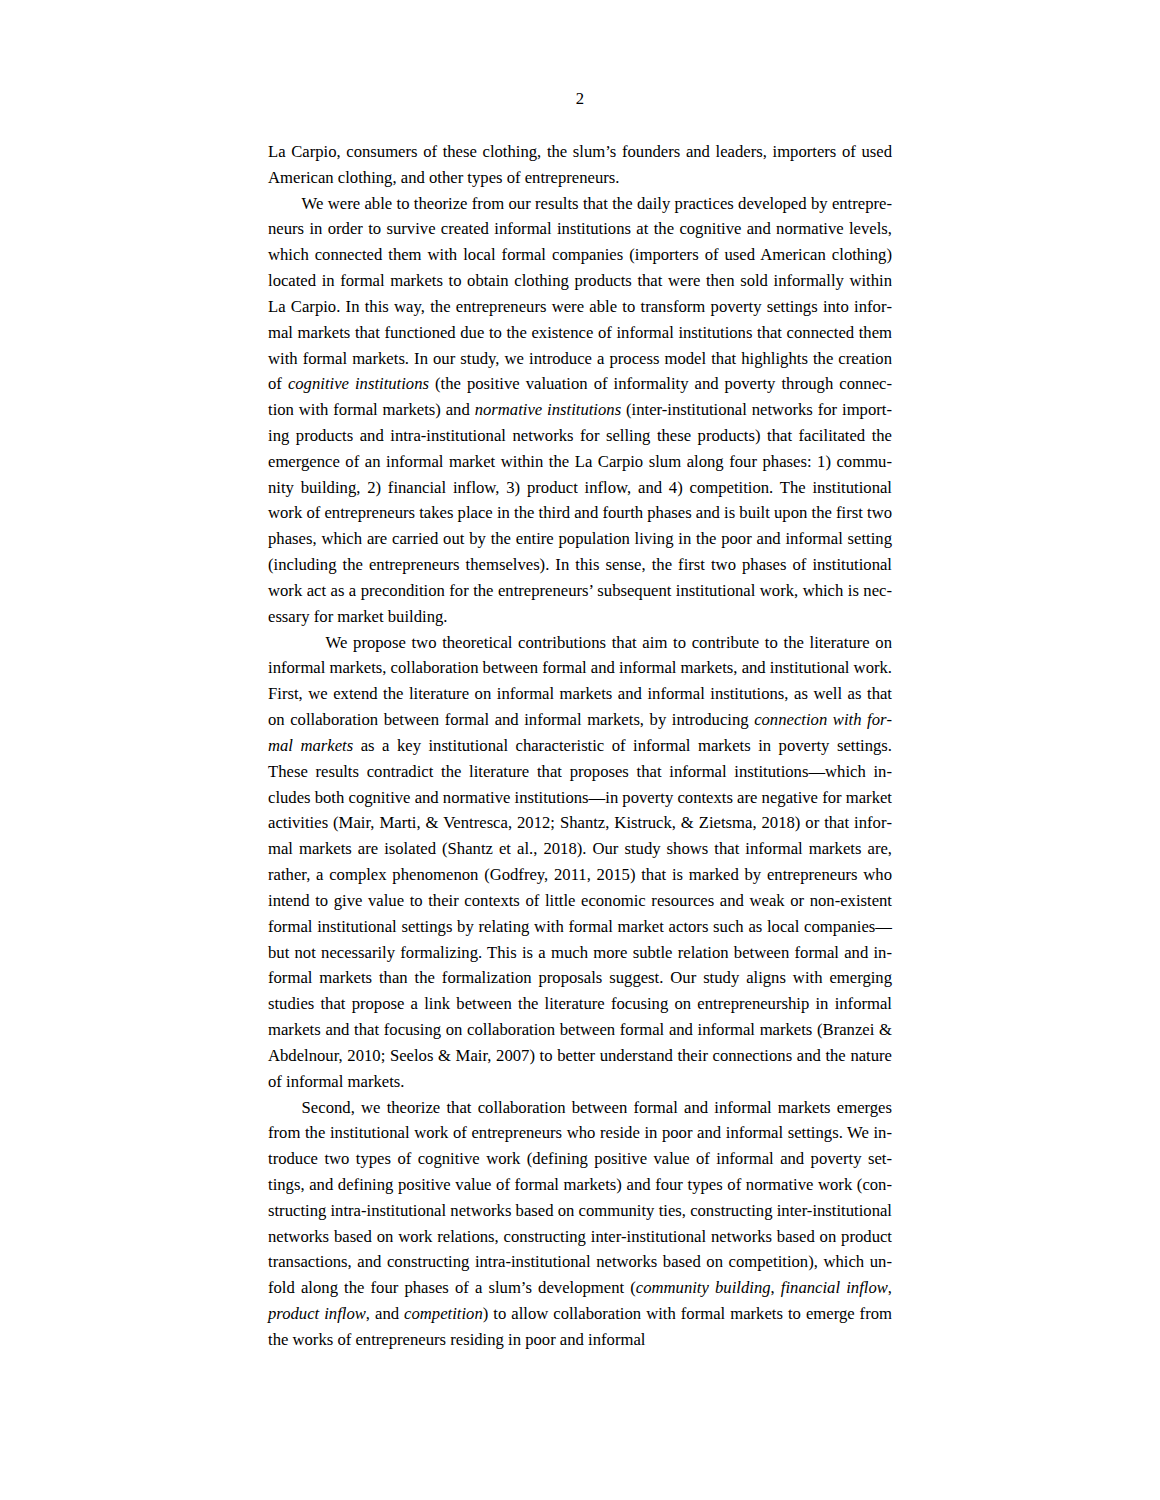2
La Carpio, consumers of these clothing, the slum’s founders and leaders, importers of used American clothing, and other types of entrepreneurs.
We were able to theorize from our results that the daily practices developed by entrepreneurs in order to survive created informal institutions at the cognitive and normative levels, which connected them with local formal companies (importers of used American clothing) located in formal markets to obtain clothing products that were then sold informally within La Carpio. In this way, the entrepreneurs were able to transform poverty settings into informal markets that functioned due to the existence of informal institutions that connected them with formal markets. In our study, we introduce a process model that highlights the creation of cognitive institutions (the positive valuation of informality and poverty through connection with formal markets) and normative institutions (inter-institutional networks for importing products and intra-institutional networks for selling these products) that facilitated the emergence of an informal market within the La Carpio slum along four phases: 1) community building, 2) financial inflow, 3) product inflow, and 4) competition. The institutional work of entrepreneurs takes place in the third and fourth phases and is built upon the first two phases, which are carried out by the entire population living in the poor and informal setting (including the entrepreneurs themselves). In this sense, the first two phases of institutional work act as a precondition for the entrepreneurs’ subsequent institutional work, which is necessary for market building.
We propose two theoretical contributions that aim to contribute to the literature on informal markets, collaboration between formal and informal markets, and institutional work. First, we extend the literature on informal markets and informal institutions, as well as that on collaboration between formal and informal markets, by introducing connection with formal markets as a key institutional characteristic of informal markets in poverty settings. These results contradict the literature that proposes that informal institutions—which includes both cognitive and normative institutions—in poverty contexts are negative for market activities (Mair, Marti, & Ventresca, 2012; Shantz, Kistruck, & Zietsma, 2018) or that informal markets are isolated (Shantz et al., 2018). Our study shows that informal markets are, rather, a complex phenomenon (Godfrey, 2011, 2015) that is marked by entrepreneurs who intend to give value to their contexts of little economic resources and weak or non-existent formal institutional settings by relating with formal market actors such as local companies—but not necessarily formalizing. This is a much more subtle relation between formal and informal markets than the formalization proposals suggest. Our study aligns with emerging studies that propose a link between the literature focusing on entrepreneurship in informal markets and that focusing on collaboration between formal and informal markets (Branzei & Abdelnour, 2010; Seelos & Mair, 2007) to better understand their connections and the nature of informal markets.
Second, we theorize that collaboration between formal and informal markets emerges from the institutional work of entrepreneurs who reside in poor and informal settings. We introduce two types of cognitive work (defining positive value of informal and poverty settings, and defining positive value of formal markets) and four types of normative work (constructing intra-institutional networks based on community ties, constructing inter-institutional networks based on work relations, constructing inter-institutional networks based on product transactions, and constructing intra-institutional networks based on competition), which unfold along the four phases of a slum’s development (community building, financial inflow, product inflow, and competition) to allow collaboration with formal markets to emerge from the works of entrepreneurs residing in poor and informal